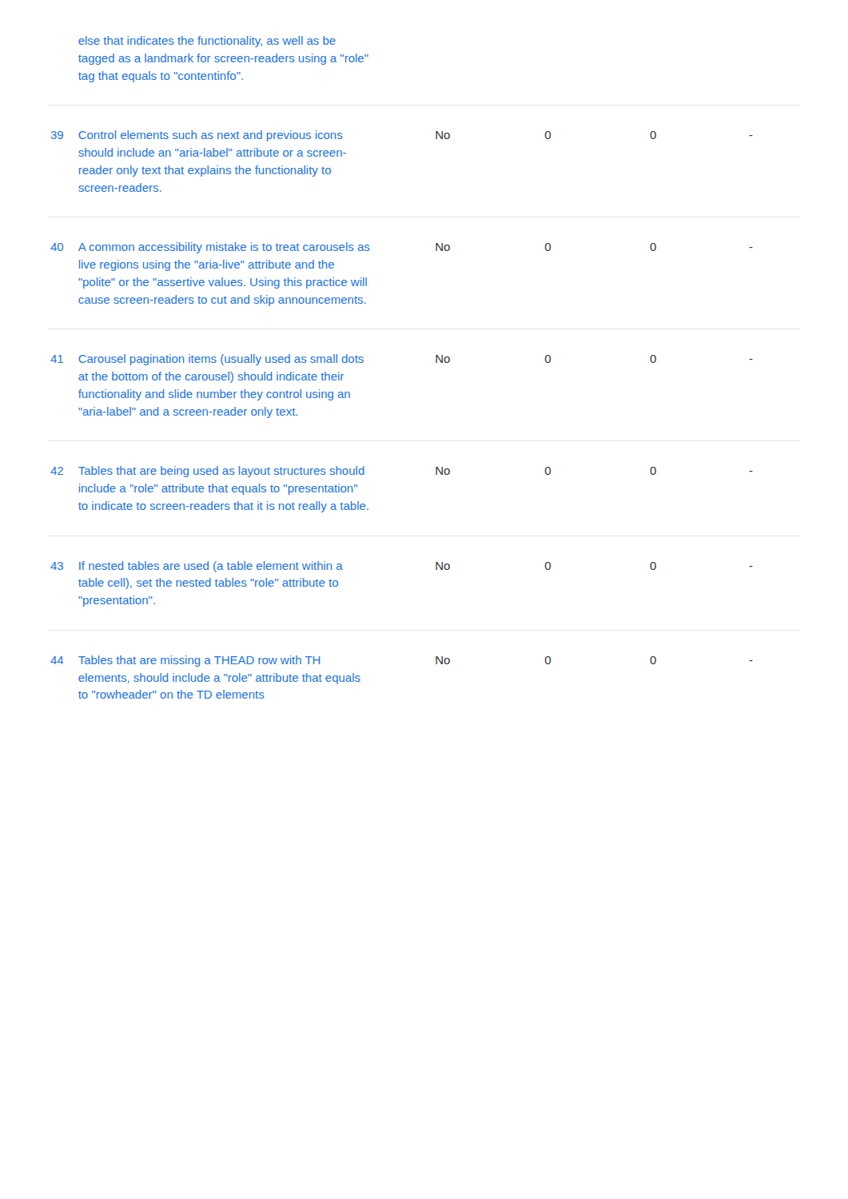| | else that indicates the functionality, as well as be tagged as a landmark for screen-readers using a "role" tag that equals to "contentinfo". | | | | |
| 39 | Control elements such as next and previous icons should include an "aria-label" attribute or a screen-reader only text that explains the functionality to screen-readers. | No | 0 | 0 | - |
| 40 | A common accessibility mistake is to treat carousels as live regions using the "aria-live" attribute and the "polite" or the "assertive values. Using this practice will cause screen-readers to cut and skip announcements. | No | 0 | 0 | - |
| 41 | Carousel pagination items (usually used as small dots at the bottom of the carousel) should indicate their functionality and slide number they control using an "aria-label" and a screen-reader only text. | No | 0 | 0 | - |
| 42 | Tables that are being used as layout structures should include a "role" attribute that equals to "presentation" to indicate to screen-readers that it is not really a table. | No | 0 | 0 | - |
| 43 | If nested tables are used (a table element within a table cell), set the nested tables "role" attribute to "presentation". | No | 0 | 0 | - |
| 44 | Tables that are missing a THEAD row with TH elements, should include a "role" attribute that equals to "rowheader" on the TD elements | No | 0 | 0 | - |